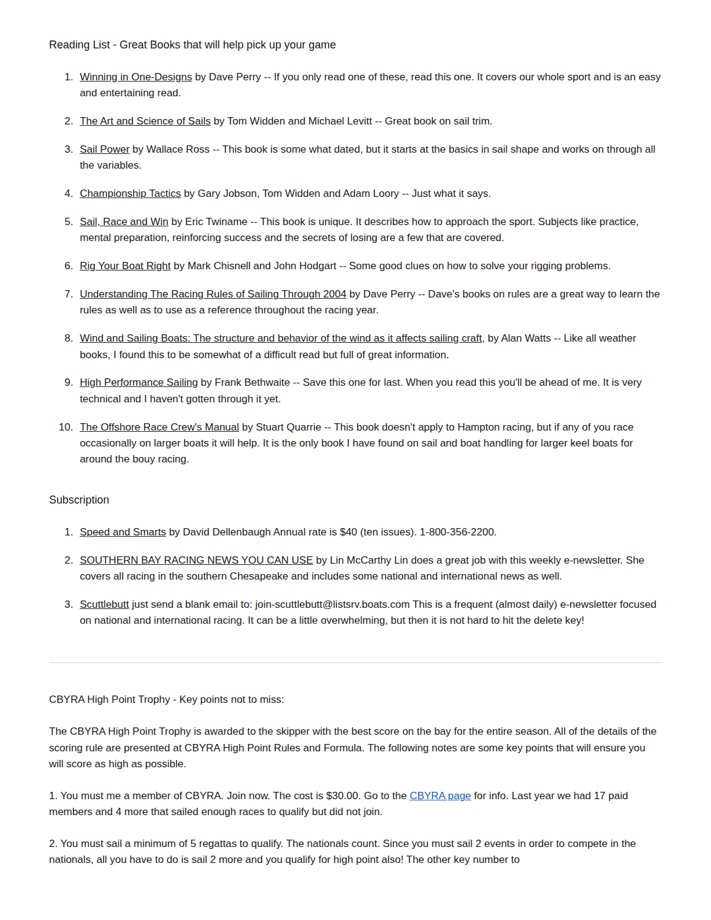Reading List - Great Books that will help pick up your game
Winning in One-Designs by Dave Perry -- If you only read one of these, read this one. It covers our whole sport and is an easy and entertaining read.
The Art and Science of Sails by Tom Widden and Michael Levitt -- Great book on sail trim.
Sail Power by Wallace Ross -- This book is some what dated, but it starts at the basics in sail shape and works on through all the variables.
Championship Tactics by Gary Jobson, Tom Widden and Adam Loory -- Just what it says.
Sail, Race and Win by Eric Twiname -- This book is unique. It describes how to approach the sport. Subjects like practice, mental preparation, reinforcing success and the secrets of losing are a few that are covered.
Rig Your Boat Right by Mark Chisnell and John Hodgart -- Some good clues on how to solve your rigging problems.
Understanding The Racing Rules of Sailing Through 2004 by Dave Perry -- Dave's books on rules are a great way to learn the rules as well as to use as a reference throughout the racing year.
Wind and Sailing Boats: The structure and behavior of the wind as it affects sailing craft, by Alan Watts -- Like all weather books, I found this to be somewhat of a difficult read but full of great information.
High Performance Sailing by Frank Bethwaite -- Save this one for last. When you read this you'll be ahead of me. It is very technical and I haven't gotten through it yet.
The Offshore Race Crew's Manual by Stuart Quarrie -- This book doesn't apply to Hampton racing, but if any of you race occasionally on larger boats it will help. It is the only book I have found on sail and boat handling for larger keel boats for around the bouy racing.
Subscription
Speed and Smarts by David Dellenbaugh Annual rate is $40 (ten issues). 1-800-356-2200.
SOUTHERN BAY RACING NEWS YOU CAN USE by Lin McCarthy Lin does a great job with this weekly e-newsletter. She covers all racing in the southern Chesapeake and includes some national and international news as well.
Scuttlebutt just send a blank email to: join-scuttlebutt@listsrv.boats.com This is a frequent (almost daily) e-newsletter focused on national and international racing. It can be a little overwhelming, but then it is not hard to hit the delete key!
CBYRA High Point Trophy - Key points not to miss:
The CBYRA High Point Trophy is awarded to the skipper with the best score on the bay for the entire season. All of the details of the scoring rule are presented at CBYRA High Point Rules and Formula. The following notes are some key points that will ensure you will score as high as possible.
1. You must me a member of CBYRA. Join now. The cost is $30.00. Go to the CBYRA page for info. Last year we had 17 paid members and 4 more that sailed enough races to qualify but did not join.
2. You must sail a minimum of 5 regattas to qualify. The nationals count. Since you must sail 2 events in order to compete in the nationals, all you have to do is sail 2 more and you qualify for high point also! The other key number to